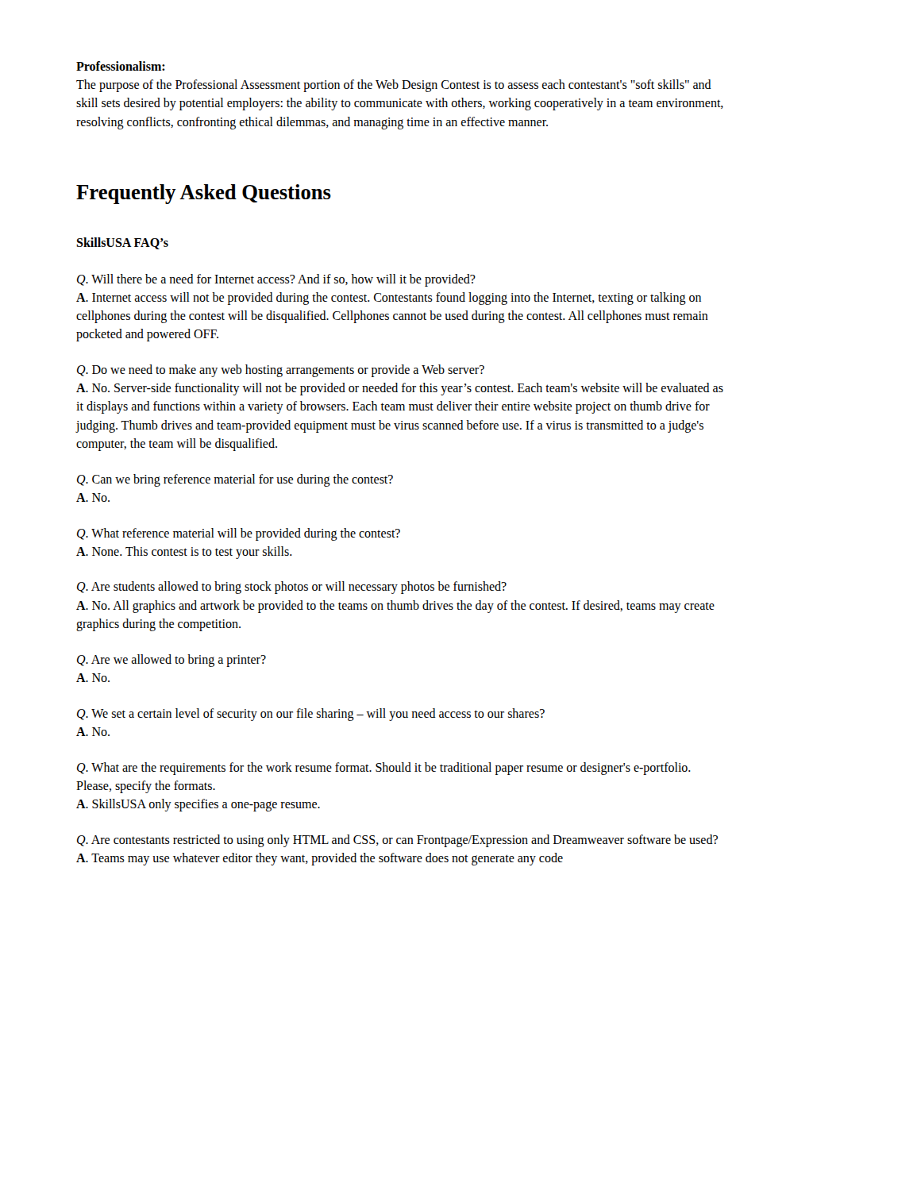Professionalism:
The purpose of the Professional Assessment portion of the Web Design Contest is to assess each contestant's "soft skills" and skill sets desired by potential employers: the ability to communicate with others, working cooperatively in a team environment, resolving conflicts, confronting ethical dilemmas, and managing time in an effective manner.
Frequently Asked Questions
SkillsUSA FAQ’s
Q. Will there be a need for Internet access? And if so, how will it be provided? A. Internet access will not be provided during the contest. Contestants found logging into the Internet, texting or talking on cellphones during the contest will be disqualified. Cellphones cannot be used during the contest. All cellphones must remain pocketed and powered OFF.
Q. Do we need to make any web hosting arrangements or provide a Web server? A. No. Server-side functionality will not be provided or needed for this year’s contest. Each team's website will be evaluated as it displays and functions within a variety of browsers. Each team must deliver their entire website project on thumb drive for judging. Thumb drives and team-provided equipment must be virus scanned before use. If a virus is transmitted to a judge's computer, the team will be disqualified.
Q. Can we bring reference material for use during the contest? A. No.
Q. What reference material will be provided during the contest? A. None. This contest is to test your skills.
Q. Are students allowed to bring stock photos or will necessary photos be furnished? A. No. All graphics and artwork be provided to the teams on thumb drives the day of the contest. If desired, teams may create graphics during the competition.
Q. Are we allowed to bring a printer? A. No.
Q. We set a certain level of security on our file sharing – will you need access to our shares? A. No.
Q. What are the requirements for the work resume format. Should it be traditional paper resume or designer's e-portfolio. Please, specify the formats. A. SkillsUSA only specifies a one-page resume.
Q. Are contestants restricted to using only HTML and CSS, or can Frontpage/Expression and Dreamweaver software be used? A. Teams may use whatever editor they want, provided the software does not generate any code